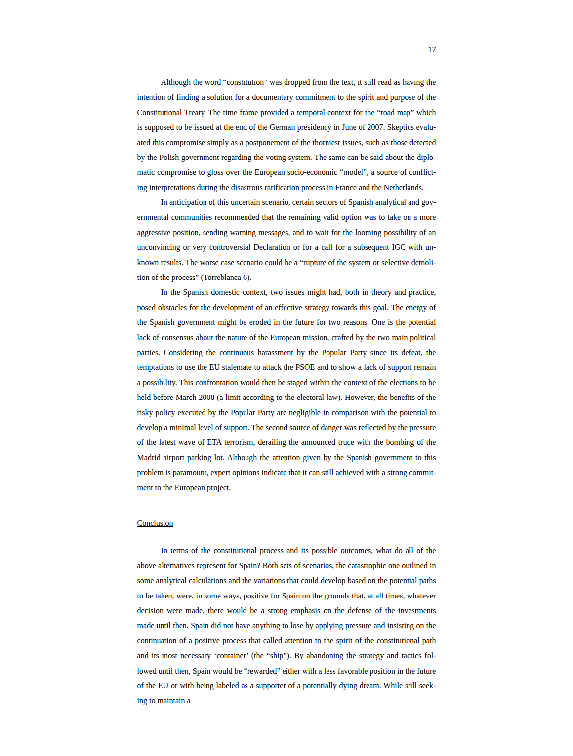17
Although the word “constitution” was dropped from the text, it still read as having the intention of finding a solution for a documentary commitment to the spirit and purpose of the Constitutional Treaty. The time frame provided a temporal context for the “road map” which is supposed to be issued at the end of the German presidency in June of 2007. Skeptics evaluated this compromise simply as a postponement of the thorniest issues, such as those detected by the Polish government regarding the voting system. The same can be said about the diplomatic compromise to gloss over the European socio-economic “model”, a source of conflicting interpretations during the disastrous ratification process in France and the Netherlands.
In anticipation of this uncertain scenario, certain sectors of Spanish analytical and governmental communities recommended that the remaining valid option was to take on a more aggressive position, sending warning messages, and to wait for the looming possibility of an unconvincing or very controversial Declaration or for a call for a subsequent IGC with unknown results. The worse case scenario could be a “rupture of the system or selective demolition of the process” (Torreblanca 6).
In the Spanish domestic context, two issues might had, both in theory and practice, posed obstacles for the development of an effective strategy towards this goal. The energy of the Spanish government might be eroded in the future for two reasons. One is the potential lack of consensus about the nature of the European mission, crafted by the two main political parties. Considering the continuous harassment by the Popular Party since its defeat, the temptations to use the EU stalemate to attack the PSOE and to show a lack of support remain a possibility. This confrontation would then be staged within the context of the elections to be held before March 2008 (a limit according to the electoral law). However, the benefits of the risky policy executed by the Popular Party are negligible in comparison with the potential to develop a minimal level of support. The second source of danger was reflected by the pressure of the latest wave of ETA terrorism, derailing the announced truce with the bombing of the Madrid airport parking lot. Although the attention given by the Spanish government to this problem is paramount, expert opinions indicate that it can still achieved with a strong commitment to the European project.
Conclusion
In terms of the constitutional process and its possible outcomes, what do all of the above alternatives represent for Spain? Both sets of scenarios, the catastrophic one outlined in some analytical calculations and the variations that could develop based on the potential paths to be taken, were, in some ways, positive for Spain on the grounds that, at all times, whatever decision were made, there would be a strong emphasis on the defense of the investments made until then. Spain did not have anything to lose by applying pressure and insisting on the continuation of a positive process that called attention to the spirit of the constitutional path and its most necessary ‘container’ (the “ship”). By abandoning the strategy and tactics followed until then, Spain would be “rewarded” either with a less favorable position in the future of the EU or with being labeled as a supporter of a potentially dying dream. While still seeking to maintain a